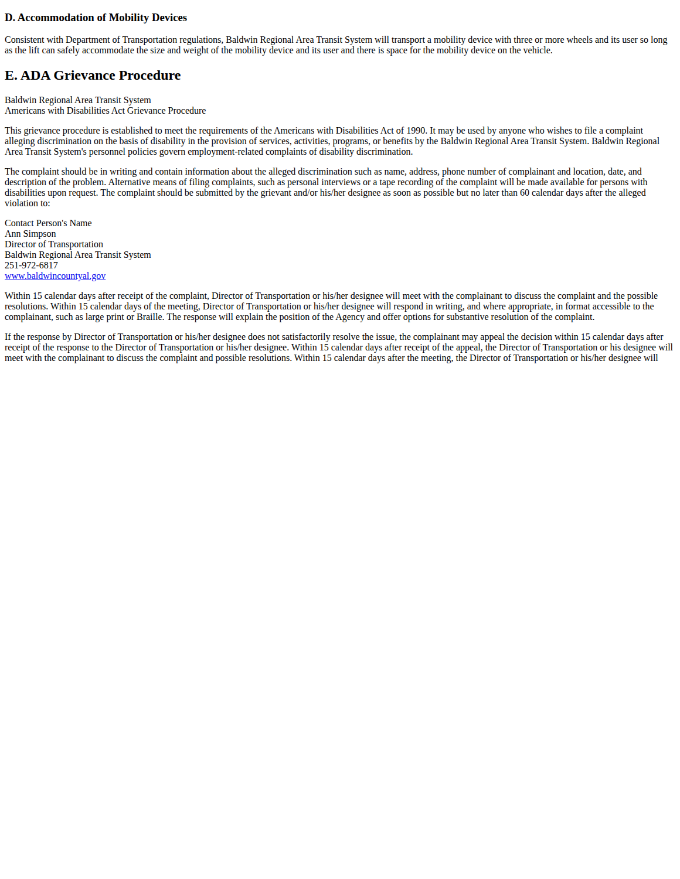D. Accommodation of Mobility Devices
Consistent with Department of Transportation regulations, Baldwin Regional Area Transit System will transport a mobility device with three or more wheels and its user so long as the lift can safely accommodate the size and weight of the mobility device and its user and there is space for the mobility device on the vehicle.
E. ADA Grievance Procedure
Baldwin Regional Area Transit System
Americans with Disabilities Act Grievance Procedure
This grievance procedure is established to meet the requirements of the Americans with Disabilities Act of 1990. It may be used by anyone who wishes to file a complaint alleging discrimination on the basis of disability in the provision of services, activities, programs, or benefits by the Baldwin Regional Area Transit System. Baldwin Regional Area Transit System's personnel policies govern employment-related complaints of disability discrimination.
The complaint should be in writing and contain information about the alleged discrimination such as name, address, phone number of complainant and location, date, and description of the problem. Alternative means of filing complaints, such as personal interviews or a tape recording of the complaint will be made available for persons with disabilities upon request. The complaint should be submitted by the grievant and/or his/her designee as soon as possible but no later than 60 calendar days after the alleged violation to:
Contact Person's Name
Ann Simpson
Director of Transportation
Baldwin Regional Area Transit System
251-972-6817
www.baldwincountyal.gov
Within 15 calendar days after receipt of the complaint, Director of Transportation or his/her designee will meet with the complainant to discuss the complaint and the possible resolutions. Within 15 calendar days of the meeting, Director of Transportation or his/her designee will respond in writing, and where appropriate, in format accessible to the complainant, such as large print or Braille. The response will explain the position of the Agency and offer options for substantive resolution of the complaint.
If the response by Director of Transportation or his/her designee does not satisfactorily resolve the issue, the complainant may appeal the decision within 15 calendar days after receipt of the response to the Director of Transportation or his/her designee. Within 15 calendar days after receipt of the appeal, the Director of Transportation or his designee will meet with the complainant to discuss the complaint and possible resolutions. Within 15 calendar days after the meeting, the Director of Transportation or his/her designee will